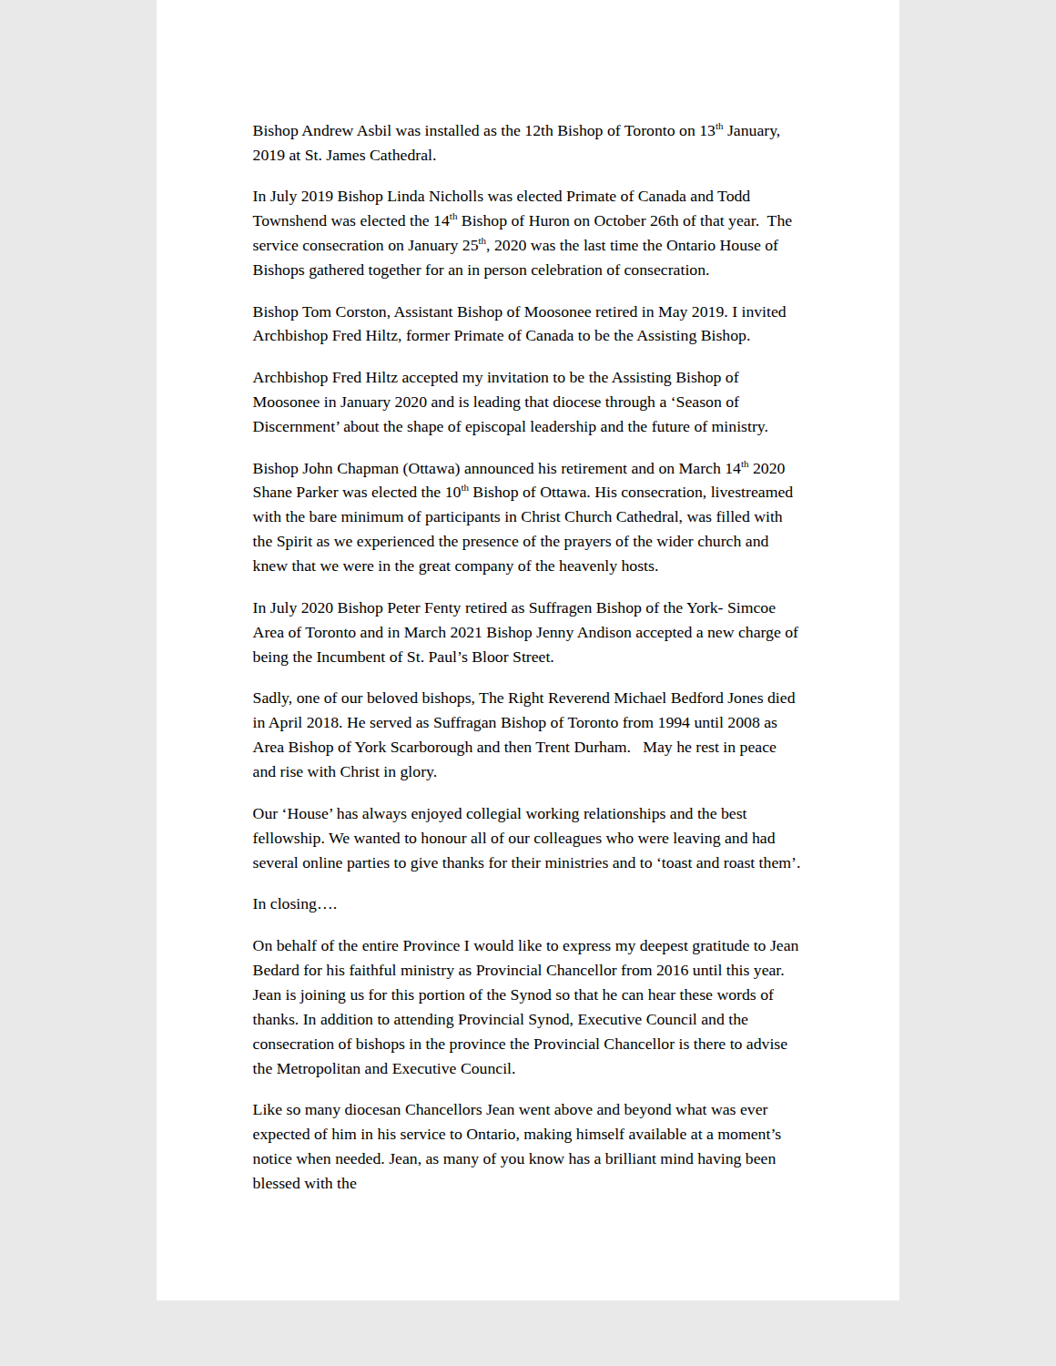Bishop Andrew Asbil was installed as the 12th Bishop of Toronto on 13th January, 2019 at St. James Cathedral.
In July 2019 Bishop Linda Nicholls was elected Primate of Canada and Todd Townshend was elected the 14th Bishop of Huron on October 26th of that year. The service consecration on January 25th, 2020 was the last time the Ontario House of Bishops gathered together for an in person celebration of consecration.
Bishop Tom Corston, Assistant Bishop of Moosonee retired in May 2019. I invited Archbishop Fred Hiltz, former Primate of Canada to be the Assisting Bishop.
Archbishop Fred Hiltz accepted my invitation to be the Assisting Bishop of Moosonee in January 2020 and is leading that diocese through a ‘Season of Discernment’ about the shape of episcopal leadership and the future of ministry.
Bishop John Chapman (Ottawa) announced his retirement and on March 14th 2020 Shane Parker was elected the 10th Bishop of Ottawa. His consecration, livestreamed with the bare minimum of participants in Christ Church Cathedral, was filled with the Spirit as we experienced the presence of the prayers of the wider church and knew that we were in the great company of the heavenly hosts.
In July 2020 Bishop Peter Fenty retired as Suffragen Bishop of the York- Simcoe Area of Toronto and in March 2021 Bishop Jenny Andison accepted a new charge of being the Incumbent of St. Paul’s Bloor Street.
Sadly, one of our beloved bishops, The Right Reverend Michael Bedford Jones died in April 2018. He served as Suffragan Bishop of Toronto from 1994 until 2008 as Area Bishop of York Scarborough and then Trent Durham. May he rest in peace and rise with Christ in glory.
Our ‘House’ has always enjoyed collegial working relationships and the best fellowship. We wanted to honour all of our colleagues who were leaving and had several online parties to give thanks for their ministries and to ‘toast and roast them’.
In closing….
On behalf of the entire Province I would like to express my deepest gratitude to Jean Bedard for his faithful ministry as Provincial Chancellor from 2016 until this year. Jean is joining us for this portion of the Synod so that he can hear these words of thanks. In addition to attending Provincial Synod, Executive Council and the consecration of bishops in the province the Provincial Chancellor is there to advise the Metropolitan and Executive Council.
Like so many diocesan Chancellors Jean went above and beyond what was ever expected of him in his service to Ontario, making himself available at a moment’s notice when needed. Jean, as many of you know has a brilliant mind having been blessed with the